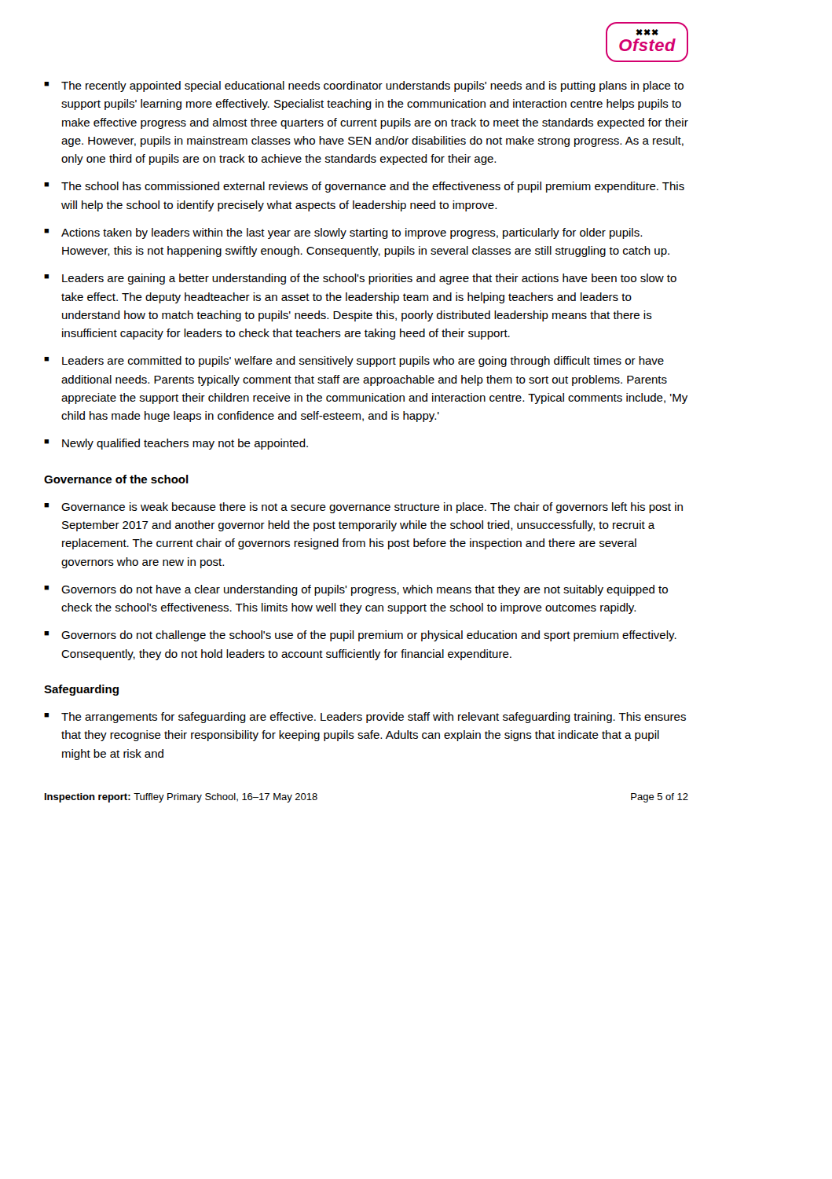✖✖✖
Ofsted
The recently appointed special educational needs coordinator understands pupils' needs and is putting plans in place to support pupils' learning more effectively. Specialist teaching in the communication and interaction centre helps pupils to make effective progress and almost three quarters of current pupils are on track to meet the standards expected for their age. However, pupils in mainstream classes who have SEN and/or disabilities do not make strong progress. As a result, only one third of pupils are on track to achieve the standards expected for their age.
The school has commissioned external reviews of governance and the effectiveness of pupil premium expenditure. This will help the school to identify precisely what aspects of leadership need to improve.
Actions taken by leaders within the last year are slowly starting to improve progress, particularly for older pupils. However, this is not happening swiftly enough. Consequently, pupils in several classes are still struggling to catch up.
Leaders are gaining a better understanding of the school's priorities and agree that their actions have been too slow to take effect. The deputy headteacher is an asset to the leadership team and is helping teachers and leaders to understand how to match teaching to pupils' needs. Despite this, poorly distributed leadership means that there is insufficient capacity for leaders to check that teachers are taking heed of their support.
Leaders are committed to pupils' welfare and sensitively support pupils who are going through difficult times or have additional needs. Parents typically comment that staff are approachable and help them to sort out problems. Parents appreciate the support their children receive in the communication and interaction centre. Typical comments include, 'My child has made huge leaps in confidence and self-esteem, and is happy.'
Newly qualified teachers may not be appointed.
Governance of the school
Governance is weak because there is not a secure governance structure in place. The chair of governors left his post in September 2017 and another governor held the post temporarily while the school tried, unsuccessfully, to recruit a replacement. The current chair of governors resigned from his post before the inspection and there are several governors who are new in post.
Governors do not have a clear understanding of pupils' progress, which means that they are not suitably equipped to check the school's effectiveness. This limits how well they can support the school to improve outcomes rapidly.
Governors do not challenge the school's use of the pupil premium or physical education and sport premium effectively. Consequently, they do not hold leaders to account sufficiently for financial expenditure.
Safeguarding
The arrangements for safeguarding are effective. Leaders provide staff with relevant safeguarding training. This ensures that they recognise their responsibility for keeping pupils safe. Adults can explain the signs that indicate that a pupil might be at risk and
Inspection report: Tuffley Primary School, 16–17 May 2018
Page 5 of 12